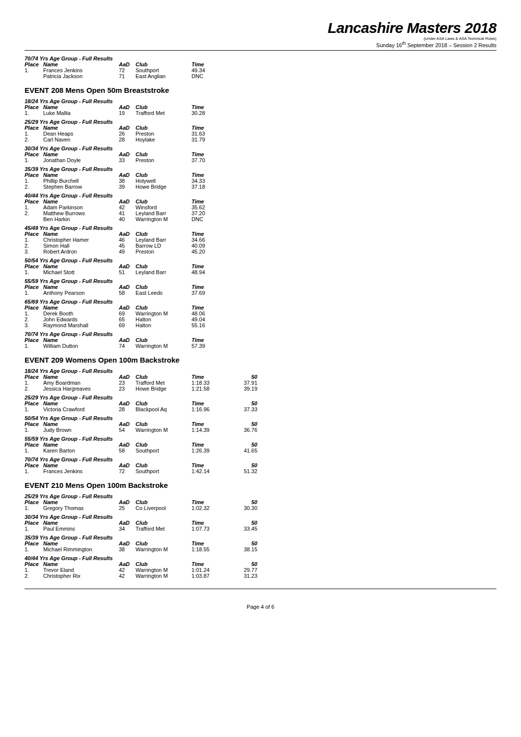Lancashire Masters 2018
(Under ASA Laws & ASA Technical Rules)
Sunday 16th September 2018 – Session 2 Results
70/74 Yrs Age Group - Full Results
| Place | Name | AaD | Club | Time |
| --- | --- | --- | --- | --- |
| 1. | Frances Jenkins | 72 | Southport | 49.34 |
| | Patricia Jackson | 71 | East Anglian | DNC |
EVENT 208 Mens Open 50m Breaststroke
18/24 Yrs Age Group - Full Results
| Place | Name | AaD | Club | Time |
| --- | --- | --- | --- | --- |
| 1. | Luke Mallia | 19 | Trafford Met | 30.28 |
25/29 Yrs Age Group - Full Results
| Place | Name | AaD | Club | Time |
| --- | --- | --- | --- | --- |
| 1. | Dean Heaps | 26 | Preston | 31.63 |
| 2. | Carl Naven | 28 | Hoylake | 31.79 |
30/34 Yrs Age Group - Full Results
| Place | Name | AaD | Club | Time |
| --- | --- | --- | --- | --- |
| 1. | Jonathan Doyle | 33 | Preston | 37.70 |
35/39 Yrs Age Group - Full Results
| Place | Name | AaD | Club | Time |
| --- | --- | --- | --- | --- |
| 1. | Phillip Burchell | 38 | Holywell | 34.33 |
| 2. | Stephen Barrow | 39 | Howe Bridge | 37.18 |
40/44 Yrs Age Group - Full Results
| Place | Name | AaD | Club | Time |
| --- | --- | --- | --- | --- |
| 1. | Adam Parkinson | 42 | Winsford | 35.62 |
| 2. | Matthew Burrows | 41 | Leyland Barr | 37.20 |
| | Ben Harkin | 40 | Warrington M | DNC |
45/49 Yrs Age Group - Full Results
| Place | Name | AaD | Club | Time |
| --- | --- | --- | --- | --- |
| 1. | Christopher Hamer | 46 | Leyland Barr | 34.66 |
| 2. | Simon Hall | 45 | Barrow LD | 40.09 |
| 3. | Robert Ardron | 49 | Preston | 45.20 |
50/54 Yrs Age Group - Full Results
| Place | Name | AaD | Club | Time |
| --- | --- | --- | --- | --- |
| 1. | Michael Stott | 51 | Leyland Barr | 48.94 |
55/59 Yrs Age Group - Full Results
| Place | Name | AaD | Club | Time |
| --- | --- | --- | --- | --- |
| 1. | Anthony Pearson | 58 | East Leeds | 37.69 |
65/69 Yrs Age Group - Full Results
| Place | Name | AaD | Club | Time |
| --- | --- | --- | --- | --- |
| 1. | Derek Booth | 69 | Warrington M | 48.06 |
| 2. | John Edwards | 65 | Halton | 49.04 |
| 3. | Raymond Marshall | 69 | Halton | 55.16 |
70/74 Yrs Age Group - Full Results
| Place | Name | AaD | Club | Time |
| --- | --- | --- | --- | --- |
| 1. | William Dutton | 74 | Warrington M | 57.39 |
EVENT 209 Womens Open 100m Backstroke
18/24 Yrs Age Group - Full Results
| Place | Name | AaD | Club | Time | 50 |
| --- | --- | --- | --- | --- | --- |
| 1. | Amy Boardman | 23 | Trafford Met | 1:18.33 | 37.91 |
| 2. | Jessica Hargreaves | 23 | Howe Bridge | 1:21.58 | 39.19 |
25/29 Yrs Age Group - Full Results
| Place | Name | AaD | Club | Time | 50 |
| --- | --- | --- | --- | --- | --- |
| 1. | Victoria Crawford | 28 | Blackpool Aq | 1:16.96 | 37.33 |
50/54 Yrs Age Group - Full Results
| Place | Name | AaD | Club | Time | 50 |
| --- | --- | --- | --- | --- | --- |
| 1. | Judy Brown | 54 | Warrington M | 1:14.39 | 36.76 |
55/59 Yrs Age Group - Full Results
| Place | Name | AaD | Club | Time | 50 |
| --- | --- | --- | --- | --- | --- |
| 1. | Karen Barton | 58 | Southport | 1:26.39 | 41.65 |
70/74 Yrs Age Group - Full Results
| Place | Name | AaD | Club | Time | 50 |
| --- | --- | --- | --- | --- | --- |
| 1. | Frances Jenkins | 72 | Southport | 1:42.14 | 51.32 |
EVENT 210 Mens Open 100m Backstroke
25/29 Yrs Age Group - Full Results
| Place | Name | AaD | Club | Time | 50 |
| --- | --- | --- | --- | --- | --- |
| 1. | Gregory Thomas | 25 | Co Liverpool | 1:02.32 | 30.30 |
30/34 Yrs Age Group - Full Results
| Place | Name | AaD | Club | Time | 50 |
| --- | --- | --- | --- | --- | --- |
| 1. | Paul Emmins | 34 | Trafford Met | 1:07.73 | 33.45 |
35/39 Yrs Age Group - Full Results
| Place | Name | AaD | Club | Time | 50 |
| --- | --- | --- | --- | --- | --- |
| 1. | Michael Rimmington | 38 | Warrington M | 1:18.55 | 38.15 |
40/44 Yrs Age Group - Full Results
| Place | Name | AaD | Club | Time | 50 |
| --- | --- | --- | --- | --- | --- |
| 1. | Trevor Eland | 42 | Warrington M | 1:01.24 | 29.77 |
| 2. | Christopher Rix | 42 | Warrington M | 1:03.87 | 31.23 |
Page 4 of 6